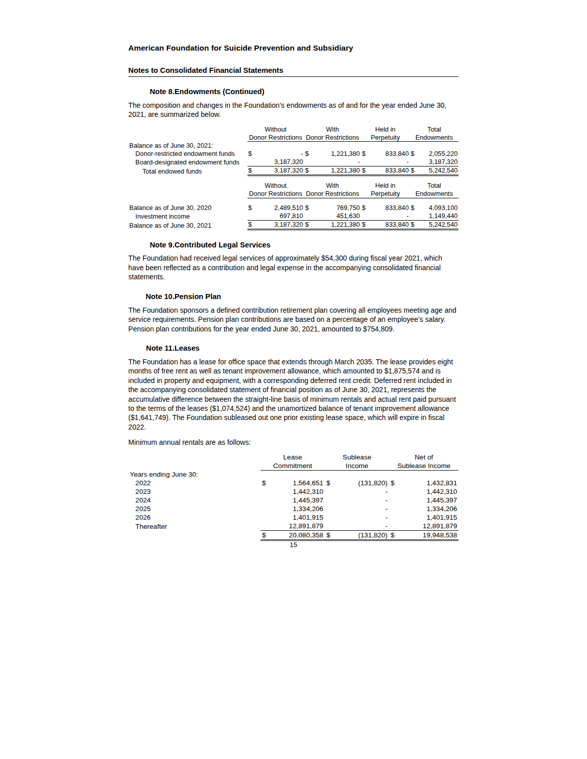American Foundation for Suicide Prevention and Subsidiary
Notes to Consolidated Financial Statements
Note 8. Endowments (Continued)
The composition and changes in the Foundation’s endowments as of and for the year ended June 30, 2021, are summarized below.
| | Without | With | Held in | Total |
| | Donor Restrictions | Donor Restrictions | Perpetuity | Endowments |
| Balance as of June 30, 2021: | |
| Donor-restricted endowment funds | $ | - | $ | 1,221,380 | $ | 833,840 | $ | 2,055,220 |
| Board-designated endowment funds | | 3,187,320 | | - | | - | | 3,187,320 |
| Total endowed funds | $ | 3,187,320 | $ | 1,221,380 | $ | 833,840 | $ | 5,242,540 |
| | Without | With | Held in | Total |
| | Donor Restrictions | Donor Restrictions | Perpetuity | Endowments |
| Balance as of June 30, 2020 | $ | 2,489,510 | $ | 769,750 | $ | 833,840 | $ | 4,093,100 |
| Investment income | | 697,810 | | 451,630 | | - | | 1,149,440 |
| Balance as of June 30, 2021 | $ | 3,187,320 | $ | 1,221,380 | $ | 833,840 | $ | 5,242,540 |
Note 9. Contributed Legal Services
The Foundation had received legal services of approximately $54,300 during fiscal year 2021, which have been reflected as a contribution and legal expense in the accompanying consolidated financial statements.
Note 10. Pension Plan
The Foundation sponsors a defined contribution retirement plan covering all employees meeting age and service requirements. Pension plan contributions are based on a percentage of an employee’s salary. Pension plan contributions for the year ended June 30, 2021, amounted to $754,809.
Note 11. Leases
The Foundation has a lease for office space that extends through March 2035. The lease provides eight months of free rent as well as tenant improvement allowance, which amounted to $1,875,574 and is included in property and equipment, with a corresponding deferred rent credit. Deferred rent included in the accompanying consolidated statement of financial position as of June 30, 2021, represents the accumulative difference between the straight-line basis of minimum rentals and actual rent paid pursuant to the terms of the leases ($1,074,524) and the unamortized balance of tenant improvement allowance ($1,641,749). The Foundation subleased out one prior existing lease space, which will expire in fiscal 2022.
Minimum annual rentals are as follows:
| | Lease | Sublease | Net of |
| | Commitment | Income | Sublease Income |
| Years ending June 30: | |
| 2022 | $ | 1,564,651 | $ | (131,820) | $ | 1,432,831 |
| 2023 | | 1,442,310 | | - | | 1,442,310 |
| 2024 | | 1,445,397 | | - | | 1,445,397 |
| 2025 | | 1,334,206 | | - | | 1,334,206 |
| 2026 | | 1,401,915 | | - | | 1,401,915 |
| Thereafter | | 12,891,879 | | - | | 12,891,879 |
| | $ | 20,080,358 | $ | (131,820) | $ | 19,948,538 |
15